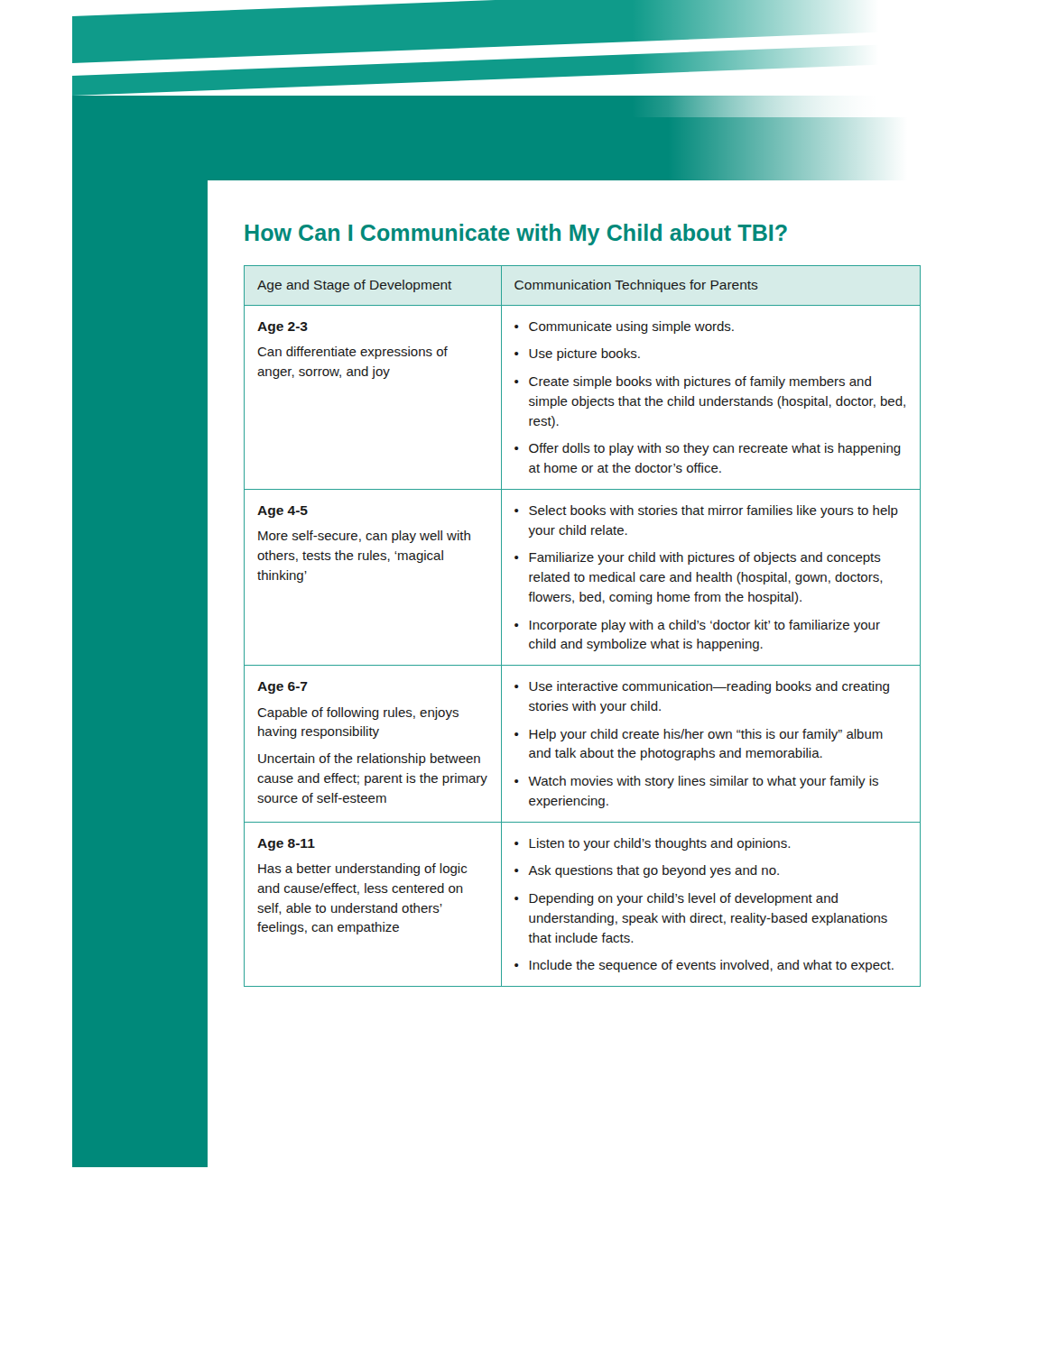How Can I Communicate with My Child about TBI?
| Age and Stage of Development | Communication Techniques for Parents |
| --- | --- |
| Age 2-3 Can differentiate expressions of anger, sorrow, and joy | Communicate using simple words. Use picture books. Create simple books with pictures of family members and simple objects that the child understands (hospital, doctor, bed, rest). Offer dolls to play with so they can recreate what is happening at home or at the doctor’s office. |
| Age 4-5 More self-secure, can play well with others, tests the rules, ‘magical thinking’ | Select books with stories that mirror families like yours to help your child relate. Familiarize your child with pictures of objects and concepts related to medical care and health (hospital, gown, doctors, flowers, bed, coming home from the hospital). Incorporate play with a child’s ‘doctor kit’ to familiarize your child and symbolize what is happening. |
| Age 6-7 Capable of following rules, enjoys having responsibility Uncertain of the relationship between cause and effect; parent is the primary source of self-esteem | Use interactive communication—reading books and creating stories with your child. Help your child create his/her own “this is our family” album and talk about the photographs and memorabilia. Watch movies with story lines similar to what your family is experiencing. |
| Age 8-11 Has a better understanding of logic and cause/effect, less centered on self, able to understand others’ feelings, can empathize | Listen to your child’s thoughts and opinions. Ask questions that go beyond yes and no. Depending on your child’s level of development and understanding, speak with direct, reality-based explanations that include facts. Include the sequence of events involved, and what to expect. |